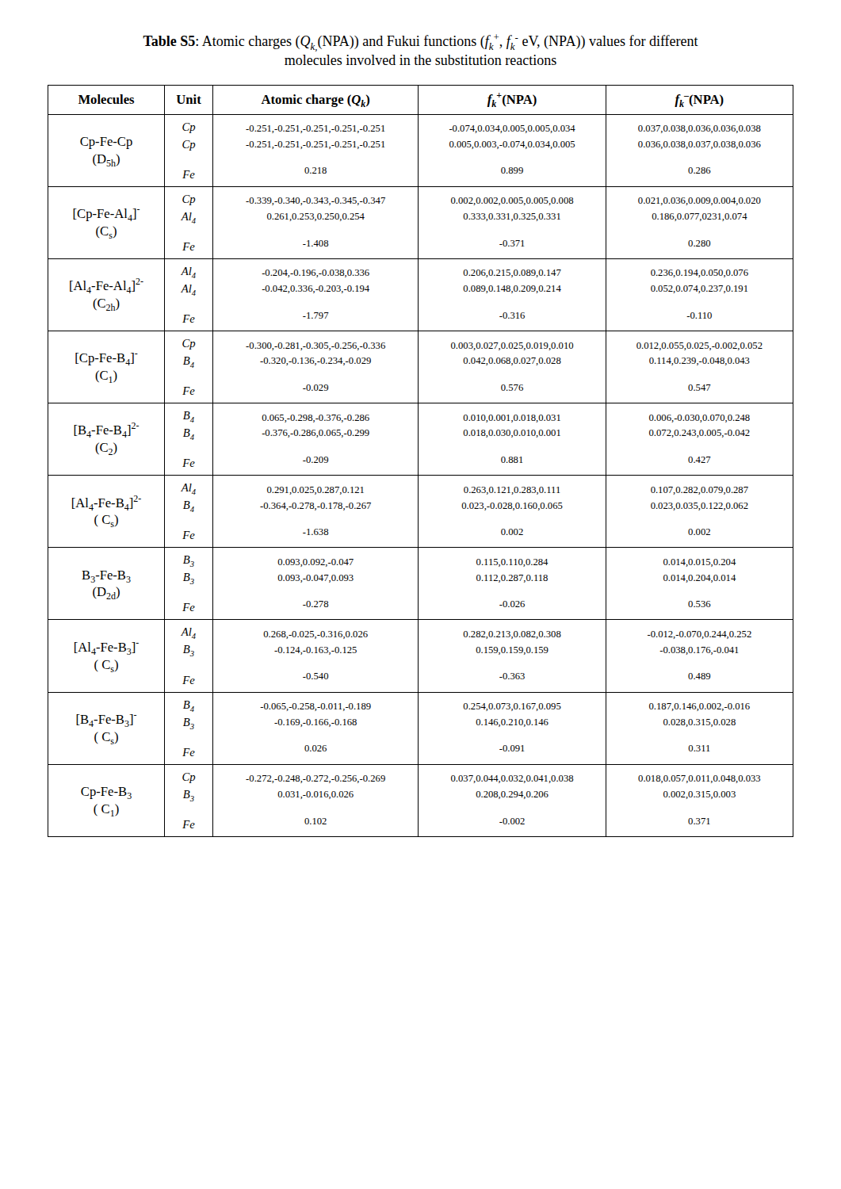Table S5: Atomic charges (Qk,(NPA)) and Fukui functions (fk+, fk- eV, (NPA)) values for different molecules involved in the substitution reactions
| Molecules | Unit | Atomic charge ( Q k ) | f k + (NPA) | f k – (NPA) |
| --- | --- | --- | --- | --- |
| Cp-Fe-Cp (D 5h ) | Cp Cp Fe | -0.251,-0.251,-0.251,-0.251,-0.251 -0.251,-0.251,-0.251,-0.251,-0.251 0.218 | -0.074,0.034,0.005,0.005,0.034 0.005,0.003,-0.074,0.034,0.005 0.899 | 0.037,0.038,0.036,0.036,0.038 0.036,0.038,0.037,0.038,0.036 0.286 |
| [Cp-Fe-Al 4 ] - (C s ) | Cp Al 4 Fe | -0.339,-0.340,-0.343,-0.345,-0.347 0.261,0.253,0.250,0.254 -1.408 | 0.002,0.002,0.005,0.005,0.008 0.333,0.331,0.325,0.331 -0.371 | 0.021,0.036,0.009,0.004,0.020 0.186,0.077,0231,0.074 0.280 |
| [Al 4 -Fe-Al 4 ] 2- (C 2h ) | Al 4 Al 4 Fe | -0.204,-0.196,-0.038,0.336 -0.042,0.336,-0.203,-0.194 -1.797 | 0.206,0.215,0.089,0.147 0.089,0.148,0.209,0.214 -0.316 | 0.236,0.194,0.050,0.076 0.052,0.074,0.237,0.191 -0.110 |
| [Cp-Fe-B 4 ] - (C 1 ) | Cp B 4 Fe | -0.300,-0.281,-0.305,-0.256,-0.336 -0.320,-0.136,-0.234,-0.029 -0.029 | 0.003,0.027,0.025,0.019,0.010 0.042,0.068,0.027,0.028 0.576 | 0.012,0.055,0.025,-0.002,0.052 0.114,0.239,-0.048,0.043 0.547 |
| [B 4 -Fe-B 4 ] 2- (C 2 ) | B 4 B 4 Fe | 0.065,-0.298,-0.376,-0.286 -0.376,-0.286,0.065,-0.299 -0.209 | 0.010,0.001,0.018,0.031 0.018,0.030,0.010,0.001 0.881 | 0.006,-0.030,0.070,0.248 0.072,0.243,0.005,-0.042 0.427 |
| [Al 4 -Fe-B 4 ] 2- ( C s ) | Al 4 B 4 Fe | 0.291,0.025,0.287,0.121 -0.364,-0.278,-0.178,-0.267 -1.638 | 0.263,0.121,0.283,0.111 0.023,-0.028,0.160,0.065 0.002 | 0.107,0.282,0.079,0.287 0.023,0.035,0.122,0.062 0.002 |
| B 3 -Fe-B 3 (D 2d ) | B 3 B 3 Fe | 0.093,0.092,-0.047 0.093,-0.047,0.093 -0.278 | 0.115,0.110,0.284 0.112,0.287,0.118 -0.026 | 0.014,0.015,0.204 0.014,0.204,0.014 0.536 |
| [Al 4 -Fe-B 3 ] - ( C s ) | Al 4 B 3 Fe | 0.268,-0.025,-0.316,0.026 -0.124,-0.163,-0.125 -0.540 | 0.282,0.213,0.082,0.308 0.159,0.159,0.159 -0.363 | -0.012,-0.070,0.244,0.252 -0.038,0.176,-0.041 0.489 |
| [B 4 -Fe-B 3 ] - ( C s ) | B 4 B 3 Fe | -0.065,-0.258,-0.011,-0.189 -0.169,-0.166,-0.168 0.026 | 0.254,0.073,0.167,0.095 0.146,0.210,0.146 -0.091 | 0.187,0.146,0.002,-0.016 0.028,0.315,0.028 0.311 |
| Cp-Fe-B 3 ( C 1 ) | Cp B 3 Fe | -0.272,-0.248,-0.272,-0.256,-0.269 0.031,-0.016,0.026 0.102 | 0.037,0.044,0.032,0.041,0.038 0.208,0.294,0.206 -0.002 | 0.018,0.057,0.011,0.048,0.033 0.002,0.315,0.003 0.371 |